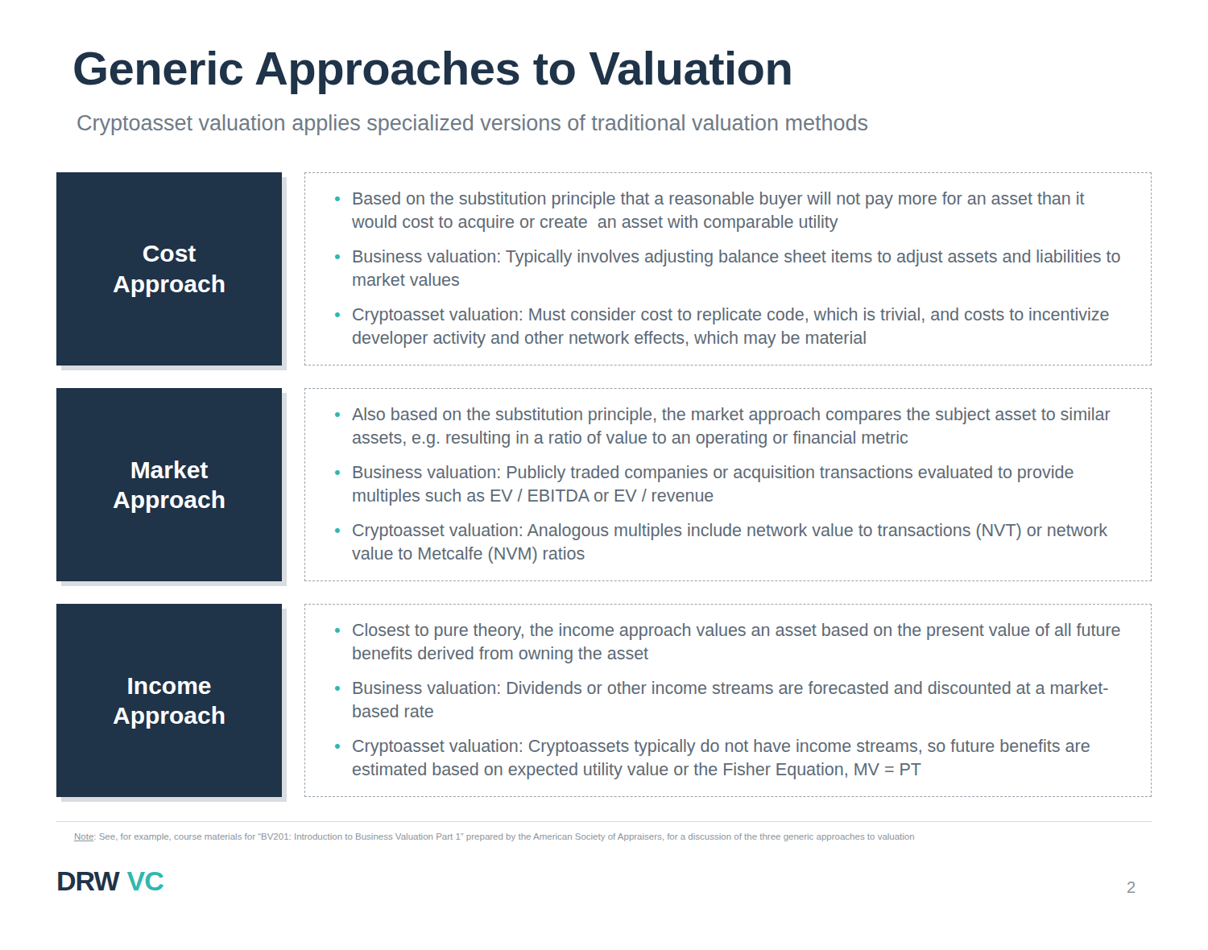Generic Approaches to Valuation
Cryptoasset valuation applies specialized versions of traditional valuation methods
Cost
Approach
Based on the substitution principle that a reasonable buyer will not pay more for an asset than it would cost to acquire or create an asset with comparable utility
Business valuation: Typically involves adjusting balance sheet items to adjust assets and liabilities to market values
Cryptoasset valuation: Must consider cost to replicate code, which is trivial, and costs to incentivize developer activity and other network effects, which may be material
Market
Approach
Also based on the substitution principle, the market approach compares the subject asset to similar assets, e.g. resulting in a ratio of value to an operating or financial metric
Business valuation: Publicly traded companies or acquisition transactions evaluated to provide multiples such as EV / EBITDA or EV / revenue
Cryptoasset valuation: Analogous multiples include network value to transactions (NVT) or network value to Metcalfe (NVM) ratios
Income
Approach
Closest to pure theory, the income approach values an asset based on the present value of all future benefits derived from owning the asset
Business valuation: Dividends or other income streams are forecasted and discounted at a market-based rate
Cryptoasset valuation: Cryptoassets typically do not have income streams, so future benefits are estimated based on expected utility value or the Fisher Equation, MV = PT
Note: See, for example, course materials for “BV201: Introduction to Business Valuation Part 1” prepared by the American Society of Appraisers, for a discussion of the three generic approaches to valuation
DRWVC
2